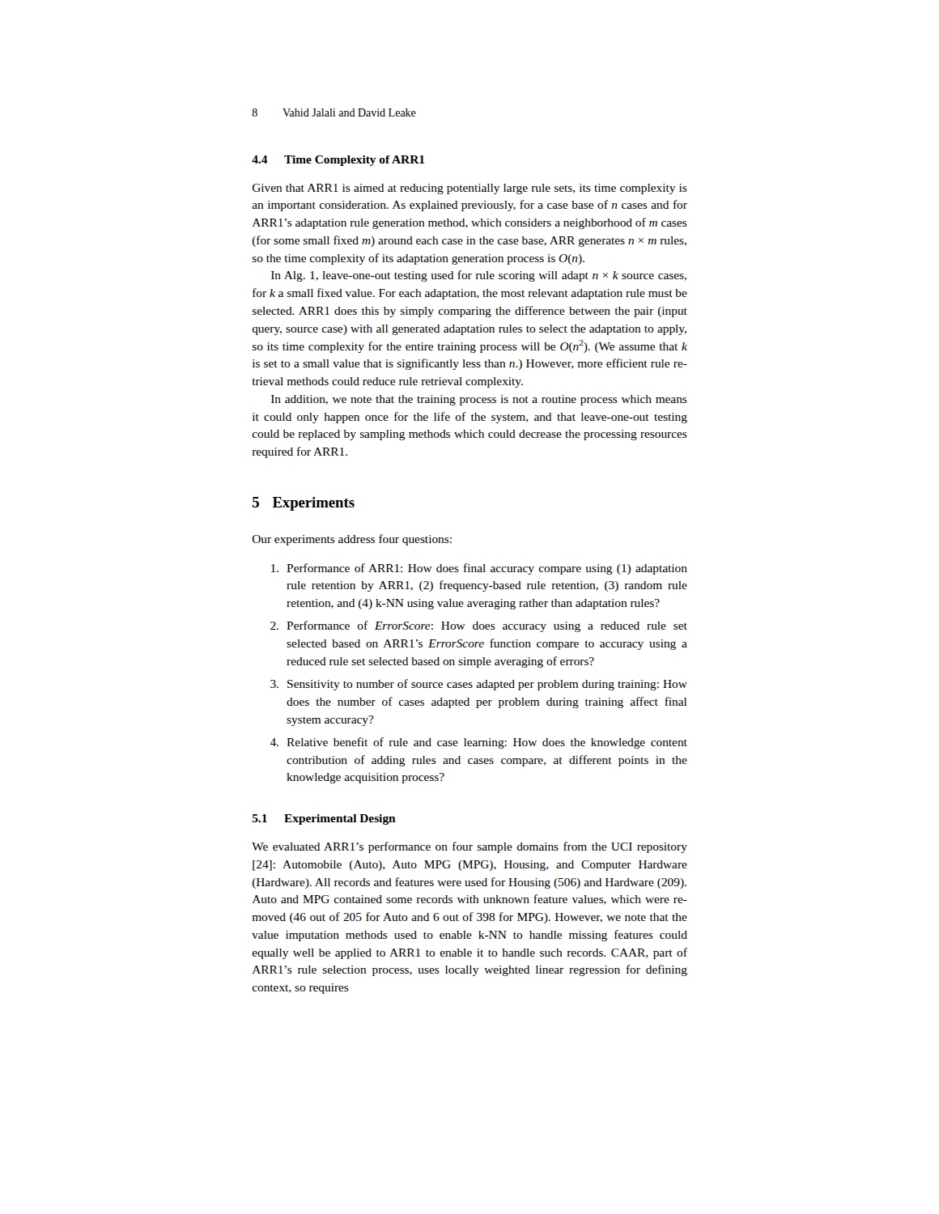8 Vahid Jalali and David Leake
4.4 Time Complexity of ARR1
Given that ARR1 is aimed at reducing potentially large rule sets, its time complexity is an important consideration. As explained previously, for a case base of n cases and for ARR1’s adaptation rule generation method, which considers a neighborhood of m cases (for some small fixed m) around each case in the case base, ARR generates n × m rules, so the time complexity of its adaptation generation process is O(n).
In Alg. 1, leave-one-out testing used for rule scoring will adapt n × k source cases, for k a small fixed value. For each adaptation, the most relevant adaptation rule must be selected. ARR1 does this by simply comparing the difference between the pair (input query, source case) with all generated adaptation rules to select the adaptation to apply, so its time complexity for the entire training process will be O(n2). (We assume that k is set to a small value that is significantly less than n.) However, more efficient rule retrieval methods could reduce rule retrieval complexity.
In addition, we note that the training process is not a routine process which means it could only happen once for the life of the system, and that leave-one-out testing could be replaced by sampling methods which could decrease the processing resources required for ARR1.
5 Experiments
Our experiments address four questions:
Performance of ARR1: How does final accuracy compare using (1) adaptation rule retention by ARR1, (2) frequency-based rule retention, (3) random rule retention, and (4) k-NN using value averaging rather than adaptation rules?
Performance of ErrorScore: How does accuracy using a reduced rule set selected based on ARR1’s ErrorScore function compare to accuracy using a reduced rule set selected based on simple averaging of errors?
Sensitivity to number of source cases adapted per problem during training: How does the number of cases adapted per problem during training affect final system accuracy?
Relative benefit of rule and case learning: How does the knowledge content contribution of adding rules and cases compare, at different points in the knowledge acquisition process?
5.1 Experimental Design
We evaluated ARR1’s performance on four sample domains from the UCI repository [24]: Automobile (Auto), Auto MPG (MPG), Housing, and Computer Hardware (Hardware). All records and features were used for Housing (506) and Hardware (209). Auto and MPG contained some records with unknown feature values, which were removed (46 out of 205 for Auto and 6 out of 398 for MPG). However, we note that the value imputation methods used to enable k-NN to handle missing features could equally well be applied to ARR1 to enable it to handle such records. CAAR, part of ARR1’s rule selection process, uses locally weighted linear regression for defining context, so requires